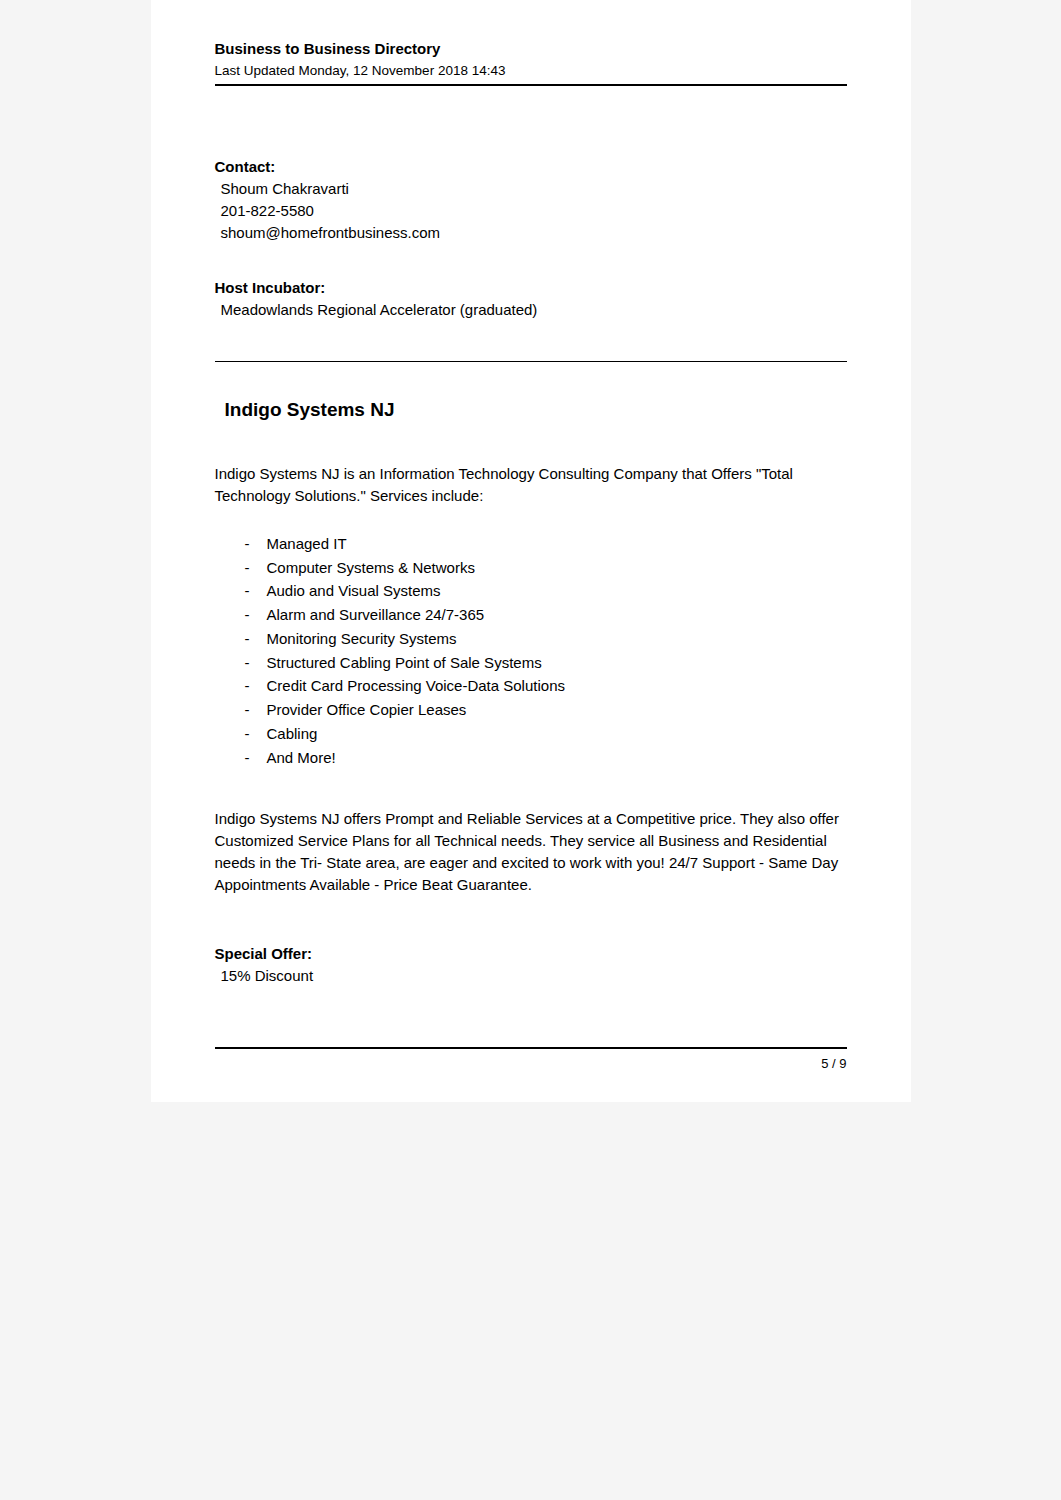Business to Business Directory
Last Updated Monday, 12 November 2018 14:43
Contact:
Shoum Chakravarti
201-822-5580
shoum@homefrontbusiness.com
Host Incubator:
Meadowlands Regional Accelerator (graduated)
Indigo Systems NJ
Indigo Systems NJ is an Information Technology Consulting Company that Offers "Total Technology Solutions." Services include:
Managed IT
Computer Systems & Networks
Audio and Visual Systems
Alarm and Surveillance 24/7-365
Monitoring Security Systems
Structured Cabling Point of Sale Systems
Credit Card Processing Voice-Data Solutions
Provider Office Copier Leases
Cabling
And More!
Indigo Systems NJ offers Prompt and Reliable Services at a Competitive price. They also offer Customized Service Plans for all Technical needs. They service all Business and Residential needs in the Tri- State area, are eager and excited to work with you! 24/7 Support - Same Day Appointments Available - Price Beat Guarantee.
Special Offer:
15% Discount
5 / 9